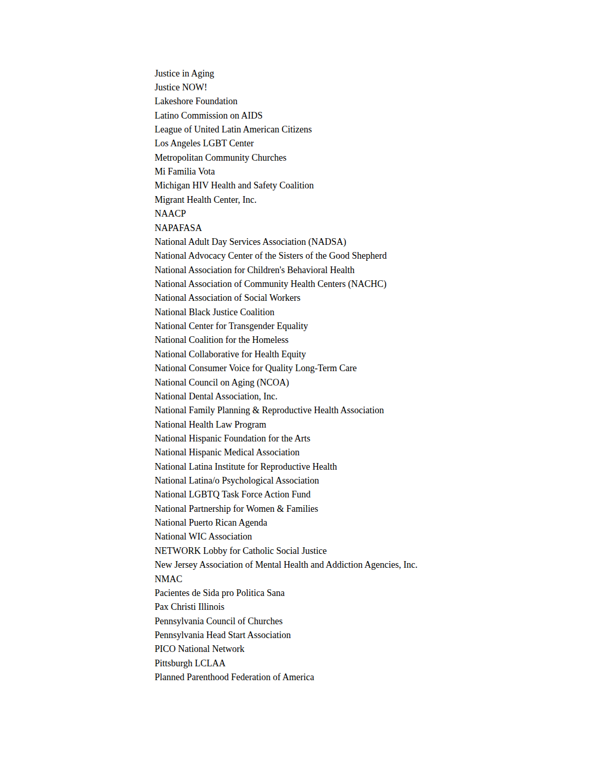Justice in Aging
Justice NOW!
Lakeshore Foundation
Latino Commission on AIDS
League of United Latin American Citizens
Los Angeles LGBT Center
Metropolitan Community Churches
Mi Familia Vota
Michigan HIV Health and Safety Coalition
Migrant Health Center, Inc.
NAACP
NAPAFASA
National Adult Day Services Association (NADSA)
National Advocacy Center of the Sisters of the Good Shepherd
National Association for Children's Behavioral Health
National Association of Community Health Centers (NACHC)
National Association of Social Workers
National Black Justice Coalition
National Center for Transgender Equality
National Coalition for the Homeless
National Collaborative for Health Equity
National Consumer Voice for Quality Long-Term Care
National Council on Aging (NCOA)
National Dental Association, Inc.
National Family Planning & Reproductive Health Association
National Health Law Program
National Hispanic Foundation for the Arts
National Hispanic Medical Association
National Latina Institute for Reproductive Health
National Latina/o Psychological Association
National LGBTQ Task Force Action Fund
National Partnership for Women & Families
National Puerto Rican Agenda
National WIC Association
NETWORK Lobby for Catholic Social Justice
New Jersey Association of Mental Health and Addiction Agencies, Inc.
NMAC
Pacientes de Sida pro Politica Sana
Pax Christi Illinois
Pennsylvania Council of Churches
Pennsylvania Head Start Association
PICO National Network
Pittsburgh LCLAA
Planned Parenthood Federation of America